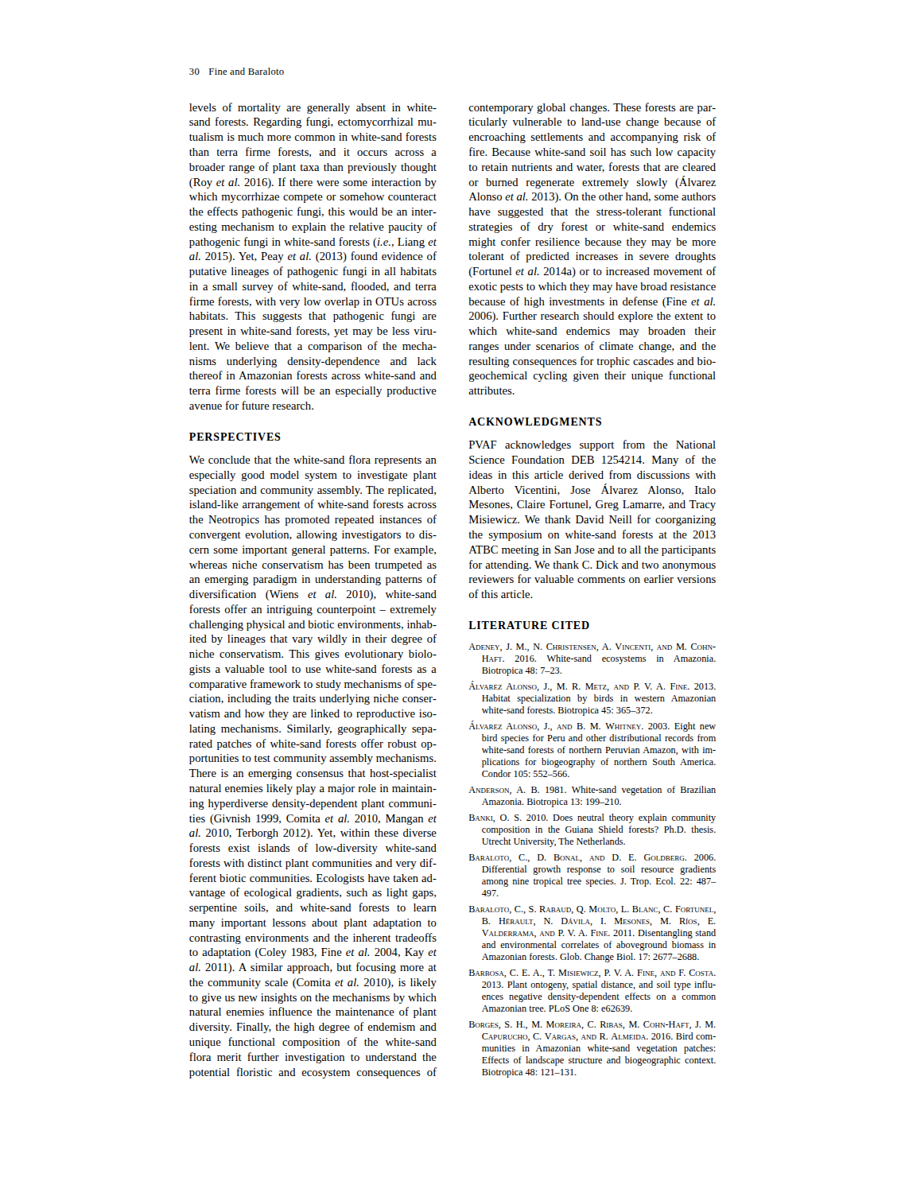30 Fine and Baraloto
levels of mortality are generally absent in white-sand forests. Regarding fungi, ectomycorrhizal mutualism is much more common in white-sand forests than terra firme forests, and it occurs across a broader range of plant taxa than previously thought (Roy et al. 2016). If there were some interaction by which mycorrhizae compete or somehow counteract the effects pathogenic fungi, this would be an interesting mechanism to explain the relative paucity of pathogenic fungi in white-sand forests (i.e., Liang et al. 2015). Yet, Peay et al. (2013) found evidence of putative lineages of pathogenic fungi in all habitats in a small survey of white-sand, flooded, and terra firme forests, with very low overlap in OTUs across habitats. This suggests that pathogenic fungi are present in white-sand forests, yet may be less virulent. We believe that a comparison of the mechanisms underlying density-dependence and lack thereof in Amazonian forests across white-sand and terra firme forests will be an especially productive avenue for future research.
Perspectives
We conclude that the white-sand flora represents an especially good model system to investigate plant speciation and community assembly. The replicated, island-like arrangement of white-sand forests across the Neotropics has promoted repeated instances of convergent evolution, allowing investigators to discern some important general patterns. For example, whereas niche conservatism has been trumpeted as an emerging paradigm in understanding patterns of diversification (Wiens et al. 2010), white-sand forests offer an intriguing counterpoint – extremely challenging physical and biotic environments, inhabited by lineages that vary wildly in their degree of niche conservatism. This gives evolutionary biologists a valuable tool to use white-sand forests as a comparative framework to study mechanisms of speciation, including the traits underlying niche conservatism and how they are linked to reproductive isolating mechanisms. Similarly, geographically separated patches of white-sand forests offer robust opportunities to test community assembly mechanisms. There is an emerging consensus that host-specialist natural enemies likely play a major role in maintaining hyperdiverse density-dependent plant communities (Givnish 1999, Comita et al. 2010, Mangan et al. 2010, Terborgh 2012). Yet, within these diverse forests exist islands of low-diversity white-sand forests with distinct plant communities and very different biotic communities. Ecologists have taken advantage of ecological gradients, such as light gaps, serpentine soils, and white-sand forests to learn many important lessons about plant adaptation to contrasting environments and the inherent tradeoffs to adaptation (Coley 1983, Fine et al. 2004, Kay et al. 2011). A similar approach, but focusing more at the community scale (Comita et al. 2010), is likely to give us new insights on the mechanisms by which natural enemies influence the maintenance of plant diversity. Finally, the high degree of endemism and unique functional composition of the white-sand flora merit further investigation to understand the potential floristic and ecosystem consequences of contemporary global changes. These forests are particularly vulnerable to land-use change because of encroaching settlements and accompanying risk of fire. Because white-sand soil has such low capacity to retain nutrients and water, forests that are cleared or burned regenerate extremely slowly (Álvarez Alonso et al. 2013). On the other hand, some authors have suggested that the stress-tolerant functional strategies of dry forest or white-sand endemics might confer resilience because they may be more tolerant of predicted increases in severe droughts (Fortunel et al. 2014a) or to increased movement of exotic pests to which they may have broad resistance because of high investments in defense (Fine et al. 2006). Further research should explore the extent to which white-sand endemics may broaden their ranges under scenarios of climate change, and the resulting consequences for trophic cascades and biogeochemical cycling given their unique functional attributes.
Acknowledgments
PVAF acknowledges support from the National Science Foundation DEB 1254214. Many of the ideas in this article derived from discussions with Alberto Vicentini, Jose Álvarez Alonso, Italo Mesones, Claire Fortunel, Greg Lamarre, and Tracy Misiewicz. We thank David Neill for coorganizing the symposium on white-sand forests at the 2013 ATBC meeting in San Jose and to all the participants for attending. We thank C. Dick and two anonymous reviewers for valuable comments on earlier versions of this article.
Literature Cited
Adeney, J. M., N. Christensen, A. Vincenti, and M. Cohn-Haft. 2016. White-sand ecosystems in Amazonia. Biotropica 48: 7–23.
Álvarez Alonso, J., M. R. Metz, and P. V. A. Fine. 2013. Habitat specialization by birds in western Amazonian white-sand forests. Biotropica 45: 365–372.
Álvarez Alonso, J., and B. M. Whitney. 2003. Eight new bird species for Peru and other distributional records from white-sand forests of northern Peruvian Amazon, with implications for biogeography of northern South America. Condor 105: 552–566.
Anderson, A. B. 1981. White-sand vegetation of Brazilian Amazonia. Biotropica 13: 199–210.
Banki, O. S. 2010. Does neutral theory explain community composition in the Guiana Shield forests? Ph.D. thesis. Utrecht University, The Netherlands.
Baraloto, C., D. Bonal, and D. E. Goldberg. 2006. Differential growth response to soil resource gradients among nine tropical tree species. J. Trop. Ecol. 22: 487–497.
Baraloto, C., S. Rabaud, Q. Molto, L. Blanc, C. Fortunel, B. Hérault, N. Dávila, I. Mesones, M. Ríos, E. Valderrama, and P. V. A. Fine. 2011. Disentangling stand and environmental correlates of aboveground biomass in Amazonian forests. Glob. Change Biol. 17: 2677–2688.
Barbosa, C. E. A., T. Misiewicz, P. V. A. Fine, and F. Costa. 2013. Plant ontogeny, spatial distance, and soil type influences negative density-dependent effects on a common Amazonian tree. PLoS One 8: e62639.
Borges, S. H., M. Moreira, C. Ribas, M. Cohn-Haft, J. M. Capurucho, C. Vargas, and R. Almeida. 2016. Bird communities in Amazonian white-sand vegetation patches: Effects of landscape structure and biogeographic context. Biotropica 48: 121–131.